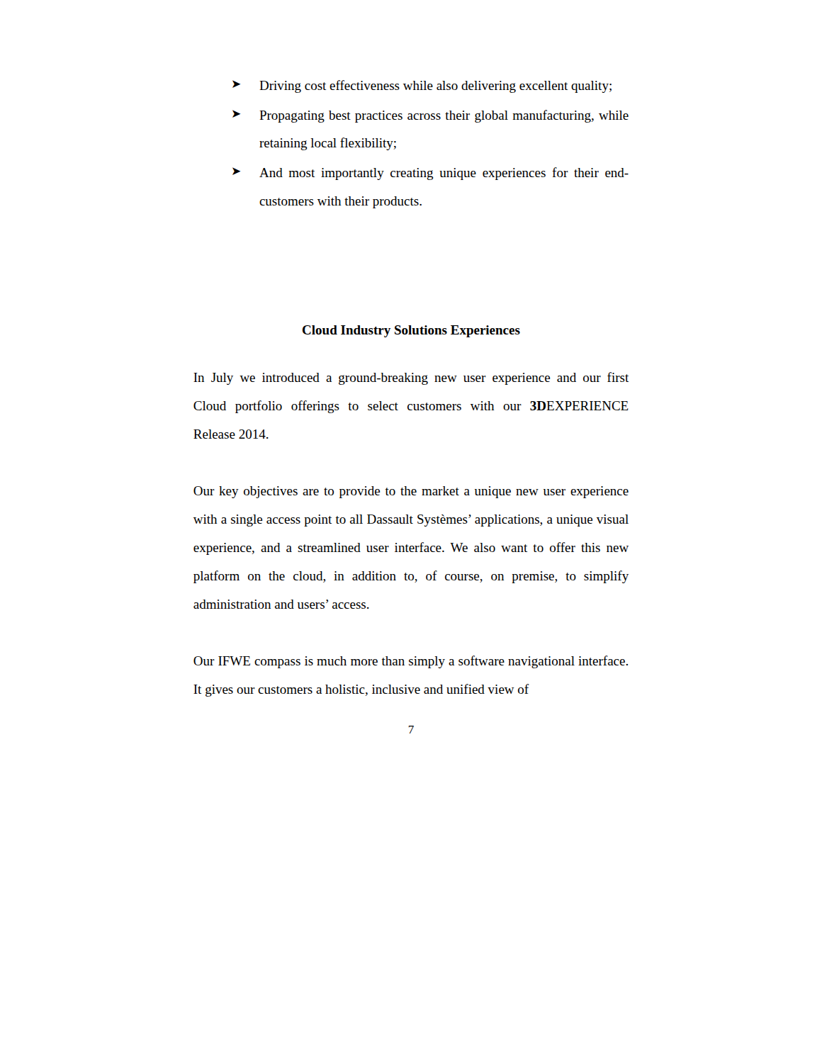Driving cost effectiveness while also delivering excellent quality;
Propagating best practices across their global manufacturing, while retaining local flexibility;
And most importantly creating unique experiences for their end-customers with their products.
Cloud Industry Solutions Experiences
In July we introduced a ground-breaking new user experience and our first Cloud portfolio offerings to select customers with our 3DEXPERIENCE Release 2014.
Our key objectives are to provide to the market a unique new user experience with a single access point to all Dassault Systèmes’ applications, a unique visual experience, and a streamlined user interface. We also want to offer this new platform on the cloud, in addition to, of course, on premise, to simplify administration and users’ access.
Our IFWE compass is much more than simply a software navigational interface. It gives our customers a holistic, inclusive and unified view of
7